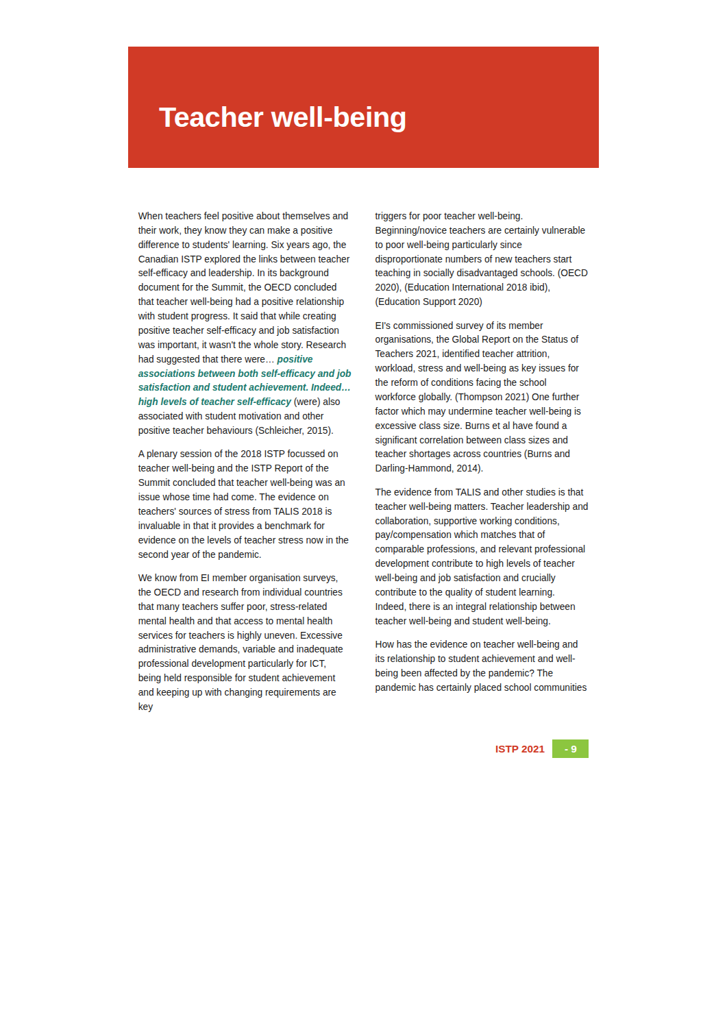Teacher well-being
When teachers feel positive about themselves and their work, they know they can make a positive difference to students' learning. Six years ago, the Canadian ISTP explored the links between teacher self-efficacy and leadership. In its background document for the Summit, the OECD concluded that teacher well-being had a positive relationship with student progress. It said that while creating positive teacher self-efficacy and job satisfaction was important, it wasn't the whole story. Research had suggested that there were… positive associations between both self-efficacy and job satisfaction and student achievement. Indeed…high levels of teacher self-efficacy (were) also associated with student motivation and other positive teacher behaviours (Schleicher, 2015).
A plenary session of the 2018 ISTP focussed on teacher well-being and the ISTP Report of the Summit concluded that teacher well-being was an issue whose time had come. The evidence on teachers' sources of stress from TALIS 2018 is invaluable in that it provides a benchmark for evidence on the levels of teacher stress now in the second year of the pandemic.
We know from EI member organisation surveys, the OECD and research from individual countries that many teachers suffer poor, stress-related mental health and that access to mental health services for teachers is highly uneven. Excessive administrative demands, variable and inadequate professional development particularly for ICT, being held responsible for student achievement and keeping up with changing requirements are key
triggers for poor teacher well-being. Beginning/novice teachers are certainly vulnerable to poor well-being particularly since disproportionate numbers of new teachers start teaching in socially disadvantaged schools. (OECD 2020), (Education International 2018 ibid), (Education Support 2020)
EI's commissioned survey of its member organisations, the Global Report on the Status of Teachers 2021, identified teacher attrition, workload, stress and well-being as key issues for the reform of conditions facing the school workforce globally. (Thompson 2021) One further factor which may undermine teacher well-being is excessive class size. Burns et al have found a significant correlation between class sizes and teacher shortages across countries (Burns and Darling-Hammond, 2014).
The evidence from TALIS and other studies is that teacher well-being matters. Teacher leadership and collaboration, supportive working conditions, pay/compensation which matches that of comparable professions, and relevant professional development contribute to high levels of teacher well-being and job satisfaction and crucially contribute to the quality of student learning. Indeed, there is an integral relationship between teacher well-being and student well-being.
How has the evidence on teacher well-being and its relationship to student achievement and well-being been affected by the pandemic? The pandemic has certainly placed school communities
ISTP 2021 - 9